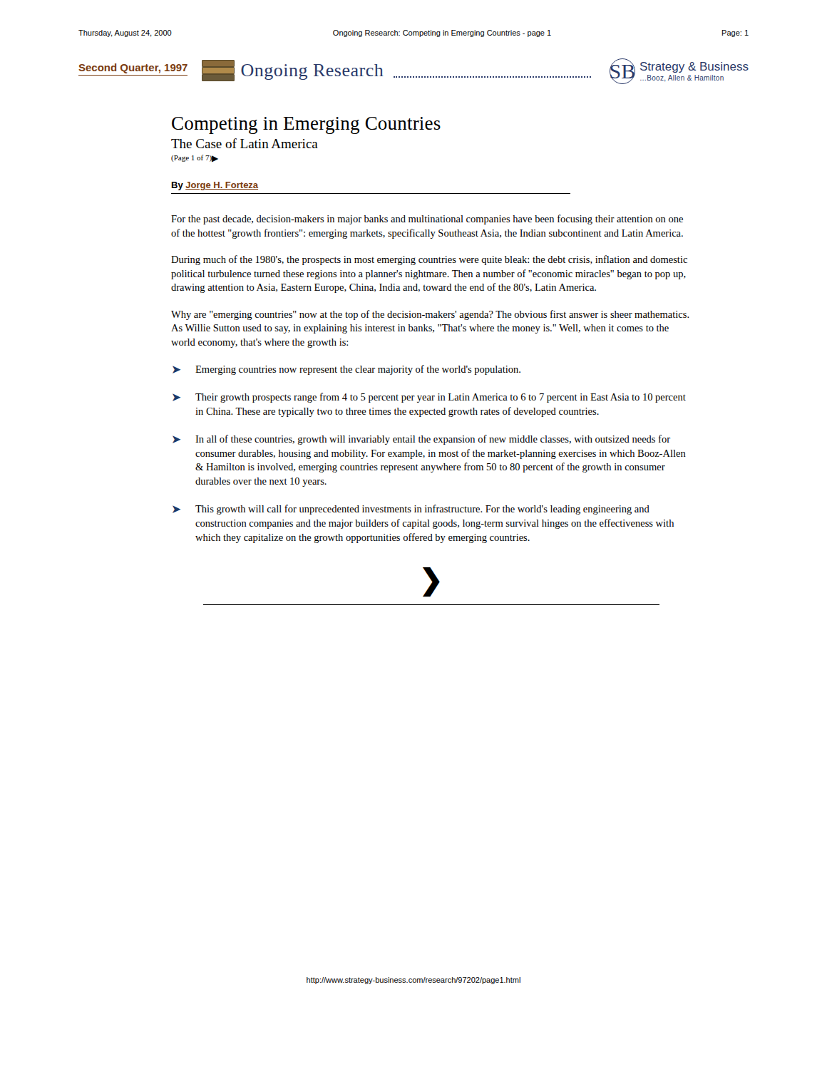Thursday, August 24, 2000
Ongoing Research: Competing in Emerging Countries - page 1
Page: 1
Second Quarter, 1997
Ongoing Research
SB
Strategy & Business
…Booz, Allen & Hamilton
Competing in Emerging Countries
The Case of Latin America
(Page 1 of 7)▶
By Jorge H. Forteza
For the past decade, decision-makers in major banks and multinational companies have been focusing their attention on one of the hottest "growth frontiers": emerging markets, specifically Southeast Asia, the Indian subcontinent and Latin America.
During much of the 1980's, the prospects in most emerging countries were quite bleak: the debt crisis, inflation and domestic political turbulence turned these regions into a planner's nightmare. Then a number of "economic miracles" began to pop up, drawing attention to Asia, Eastern Europe, China, India and, toward the end of the 80's, Latin America.
Why are "emerging countries" now at the top of the decision-makers' agenda? The obvious first answer is sheer mathematics. As Willie Sutton used to say, in explaining his interest in banks, "That's where the money is." Well, when it comes to the world economy, that's where the growth is:
Emerging countries now represent the clear majority of the world's population.
Their growth prospects range from 4 to 5 percent per year in Latin America to 6 to 7 percent in East Asia to 10 percent in China. These are typically two to three times the expected growth rates of developed countries.
In all of these countries, growth will invariably entail the expansion of new middle classes, with outsized needs for consumer durables, housing and mobility. For example, in most of the market-planning exercises in which Booz-Allen & Hamilton is involved, emerging countries represent anywhere from 50 to 80 percent of the growth in consumer durables over the next 10 years.
This growth will call for unprecedented investments in infrastructure. For the world's leading engineering and construction companies and the major builders of capital goods, long-term survival hinges on the effectiveness with which they capitalize on the growth opportunities offered by emerging countries.
❯
http://www.strategy-business.com/research/97202/page1.html